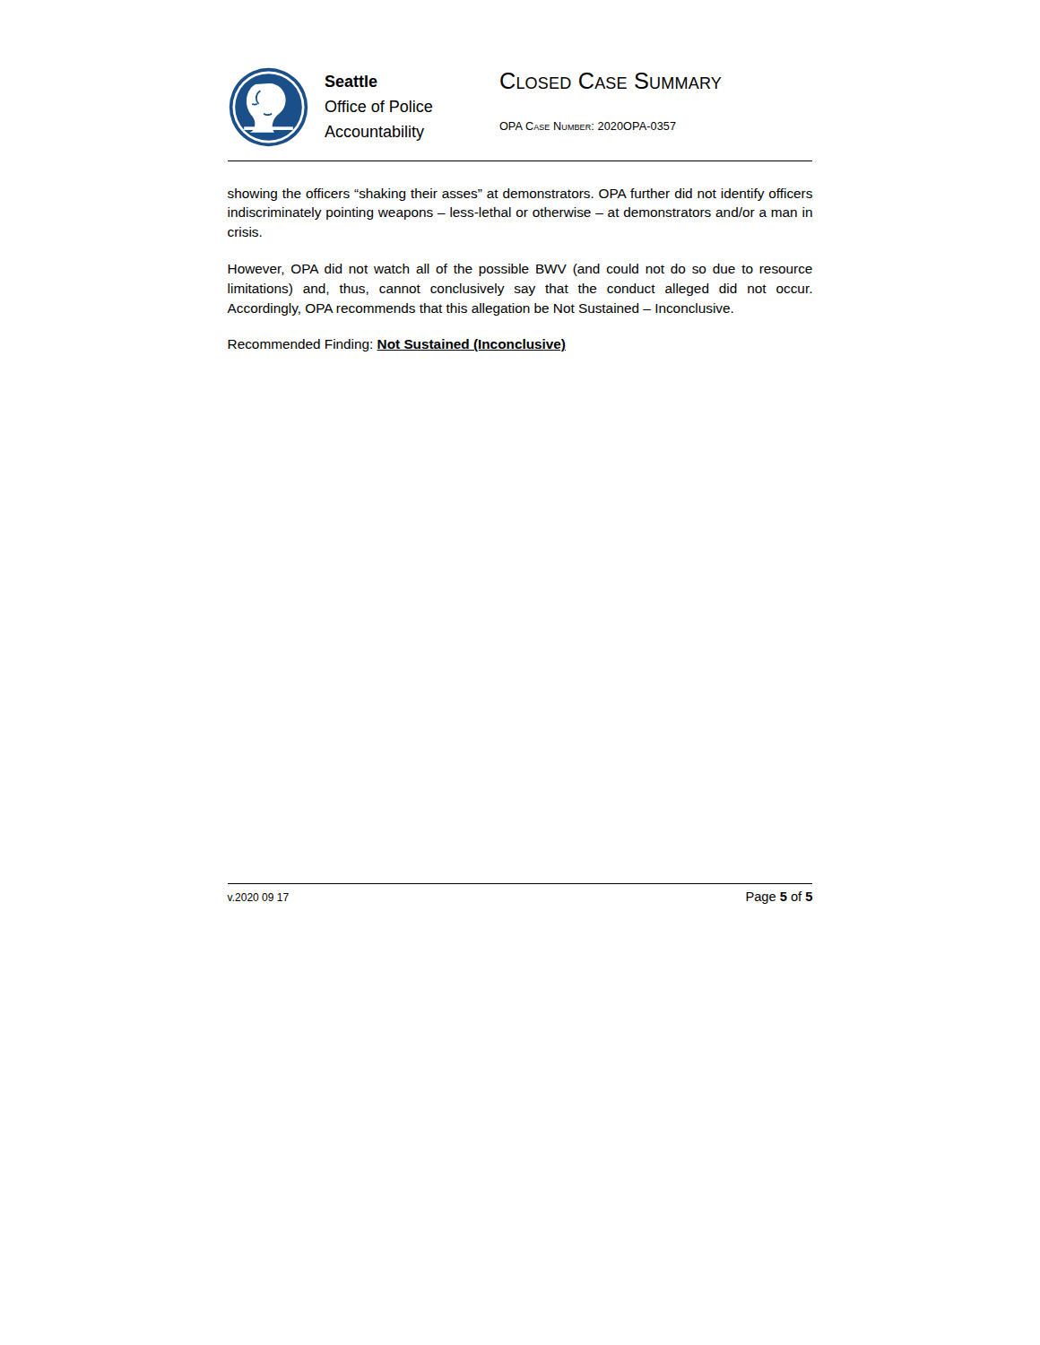Seattle
Office of Police
Accountability
Closed Case Summary
OPA Case Number: 2020OPA-0357
showing the officers “shaking their asses” at demonstrators. OPA further did not identify officers indiscriminately pointing weapons – less-lethal or otherwise – at demonstrators and/or a man in crisis.
However, OPA did not watch all of the possible BWV (and could not do so due to resource limitations) and, thus, cannot conclusively say that the conduct alleged did not occur. Accordingly, OPA recommends that this allegation be Not Sustained – Inconclusive.
Recommended Finding: Not Sustained (Inconclusive)
v.2020 09 17
Page 5 of 5